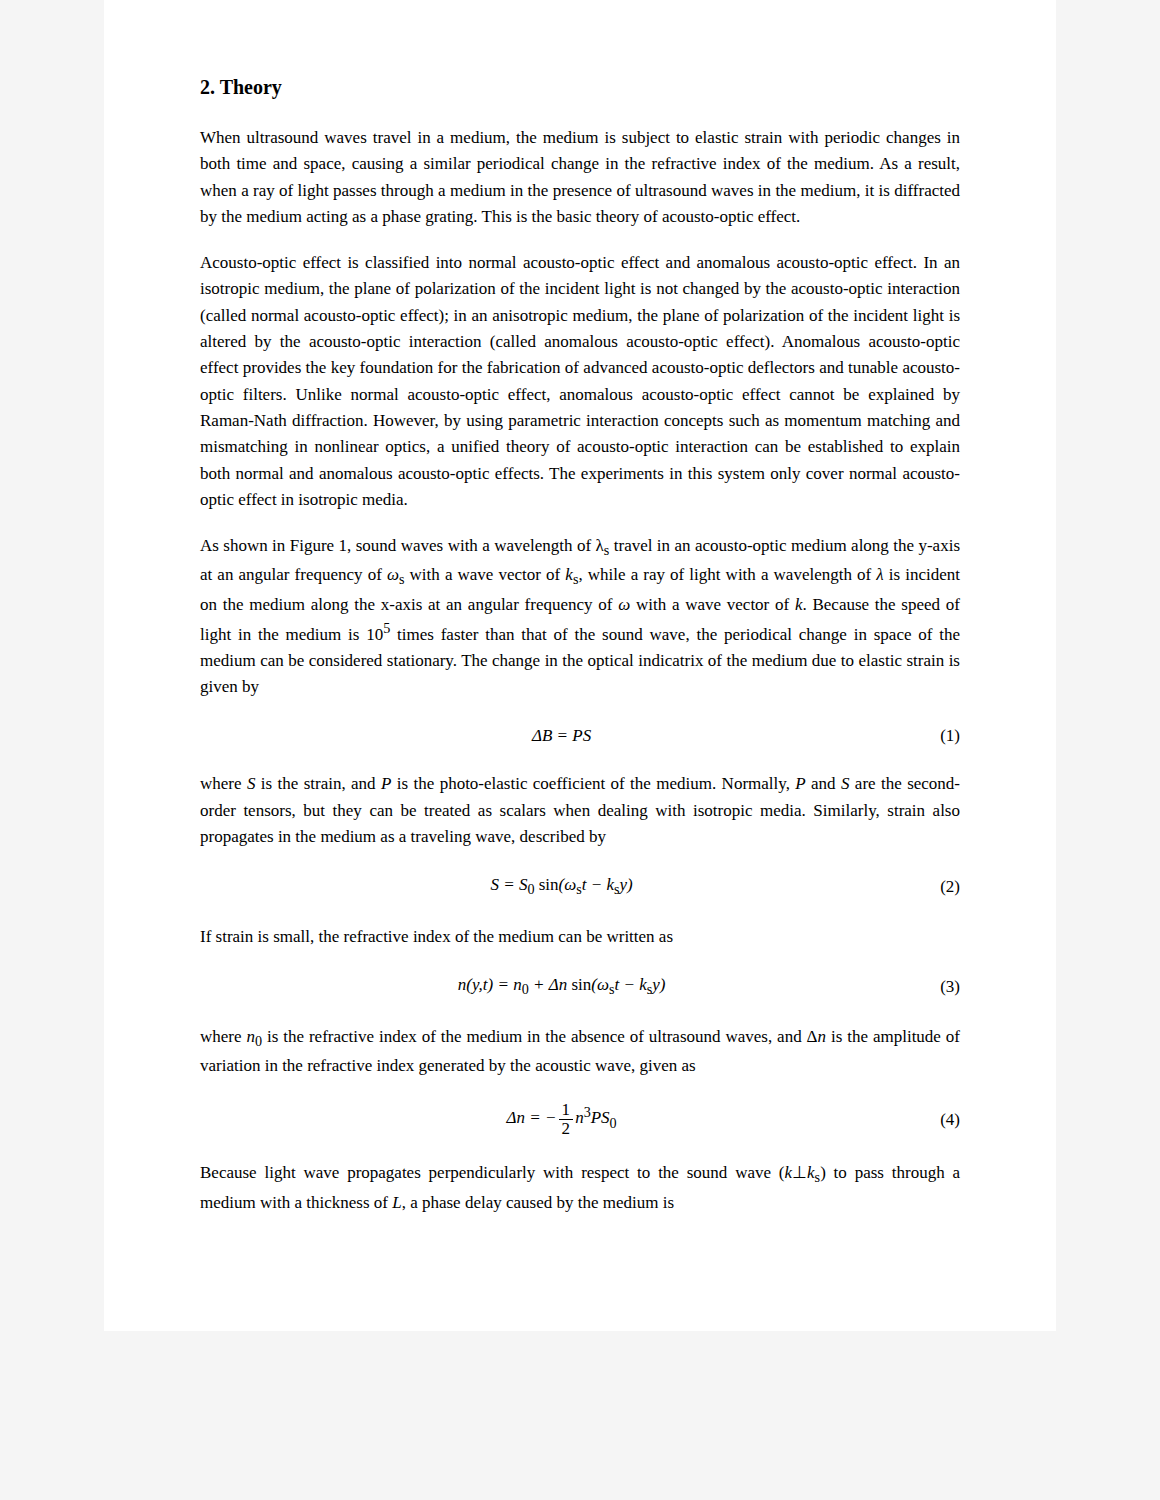2. Theory
When ultrasound waves travel in a medium, the medium is subject to elastic strain with periodic changes in both time and space, causing a similar periodical change in the refractive index of the medium. As a result, when a ray of light passes through a medium in the presence of ultrasound waves in the medium, it is diffracted by the medium acting as a phase grating. This is the basic theory of acousto-optic effect.
Acousto-optic effect is classified into normal acousto-optic effect and anomalous acousto-optic effect. In an isotropic medium, the plane of polarization of the incident light is not changed by the acousto-optic interaction (called normal acousto-optic effect); in an anisotropic medium, the plane of polarization of the incident light is altered by the acousto-optic interaction (called anomalous acousto-optic effect). Anomalous acousto-optic effect provides the key foundation for the fabrication of advanced acousto-optic deflectors and tunable acousto-optic filters. Unlike normal acousto-optic effect, anomalous acousto-optic effect cannot be explained by Raman-Nath diffraction. However, by using parametric interaction concepts such as momentum matching and mismatching in nonlinear optics, a unified theory of acousto-optic interaction can be established to explain both normal and anomalous acousto-optic effects. The experiments in this system only cover normal acousto-optic effect in isotropic media.
As shown in Figure 1, sound waves with a wavelength of λs travel in an acousto-optic medium along the y-axis at an angular frequency of ωs with a wave vector of ks, while a ray of light with a wavelength of λ is incident on the medium along the x-axis at an angular frequency of ω with a wave vector of k. Because the speed of light in the medium is 105 times faster than that of the sound wave, the periodical change in space of the medium can be considered stationary. The change in the optical indicatrix of the medium due to elastic strain is given by
ΔB = PS (1)
where S is the strain, and P is the photo-elastic coefficient of the medium. Normally, P and S are the second-order tensors, but they can be treated as scalars when dealing with isotropic media. Similarly, strain also propagates in the medium as a traveling wave, described by
S = S0 sin(ωst − ksy) (2)
If strain is small, the refractive index of the medium can be written as
n(y,t) = n0 + Δn sin(ωst − ksy) (3)
where n0 is the refractive index of the medium in the absence of ultrasound waves, and Δn is the amplitude of variation in the refractive index generated by the acoustic wave, given as
Δn = −12 n3PS0 (4)
Because light wave propagates perpendicularly with respect to the sound wave (k⊥ks) to pass through a medium with a thickness of L, a phase delay caused by the medium is